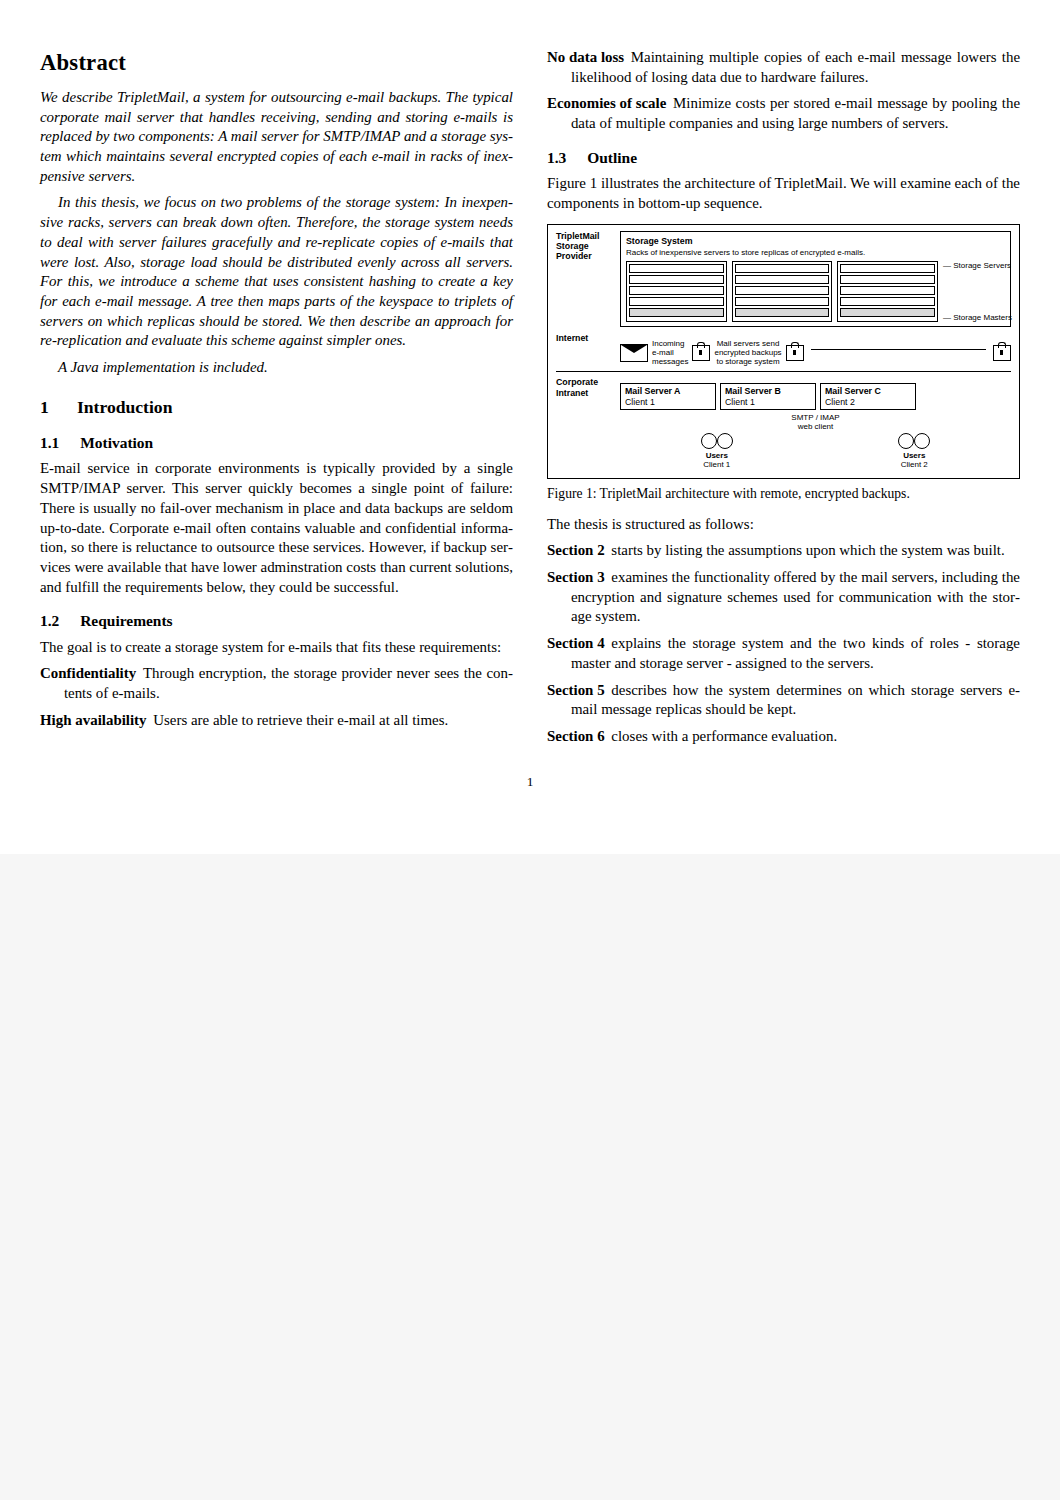Abstract
We describe TripletMail, a system for outsourcing e-mail backups. The typical corporate mail server that handles receiving, sending and storing e-mails is replaced by two components: A mail server for SMTP/IMAP and a storage system which maintains several encrypted copies of each e-mail in racks of inexpensive servers.
In this thesis, we focus on two problems of the storage system: In inexpensive racks, servers can break down often. Therefore, the storage system needs to deal with server failures gracefully and re-replicate copies of e-mails that were lost. Also, storage load should be distributed evenly across all servers. For this, we introduce a scheme that uses consistent hashing to create a key for each e-mail message. A tree then maps parts of the keyspace to triplets of servers on which replicas should be stored. We then describe an approach for re-replication and evaluate this scheme against simpler ones.
A Java implementation is included.
1 Introduction
1.1 Motivation
E-mail service in corporate environments is typically provided by a single SMTP/IMAP server. This server quickly becomes a single point of failure: There is usually no fail-over mechanism in place and data backups are seldom up-to-date. Corporate e-mail often contains valuable and confidential information, so there is reluctance to outsource these services. However, if backup services were available that have lower adminstration costs than current solutions, and fulfill the requirements below, they could be successful.
1.2 Requirements
The goal is to create a storage system for e-mails that fits these requirements:
Confidentiality
Through encryption, the storage provider never sees the contents of e-mails.
High availability
Users are able to retrieve their e-mail at all times.
No data loss
Maintaining multiple copies of each e-mail message lowers the likelihood of losing data due to hardware failures.
Economies of scale
Minimize costs per stored e-mail message by pooling the data of multiple companies and using large numbers of servers.
1.3 Outline
Figure 1 illustrates the architecture of TripletMail. We will examine each of the components in bottom-up sequence.
TripletMail
Storage
Provider
Storage System
Racks of inexpensive servers to store replicas of encrypted e-mails.
— Storage Servers — Storage Masters
Internet
Incoming
e-mail
messages
Mail servers send
encrypted backups
to storage system
Corporate
Intranet
Mail Server AClient 1
Mail Server BClient 1
Mail Server CClient 2
SMTP / IMAP
web client
Users
Client 1
Users
Client 2
Figure 1: TripletMail architecture with remote, encrypted backups.
The thesis is structured as follows:
Section 2
starts by listing the assumptions upon which the system was built.
Section 3
examines the functionality offered by the mail servers, including the encryption and signature schemes used for communication with the storage system.
Section 4
explains the storage system and the two kinds of roles - storage master and storage server - assigned to the servers.
Section 5
describes how the system determines on which storage servers e-mail message replicas should be kept.
Section 6
closes with a performance evaluation.
1